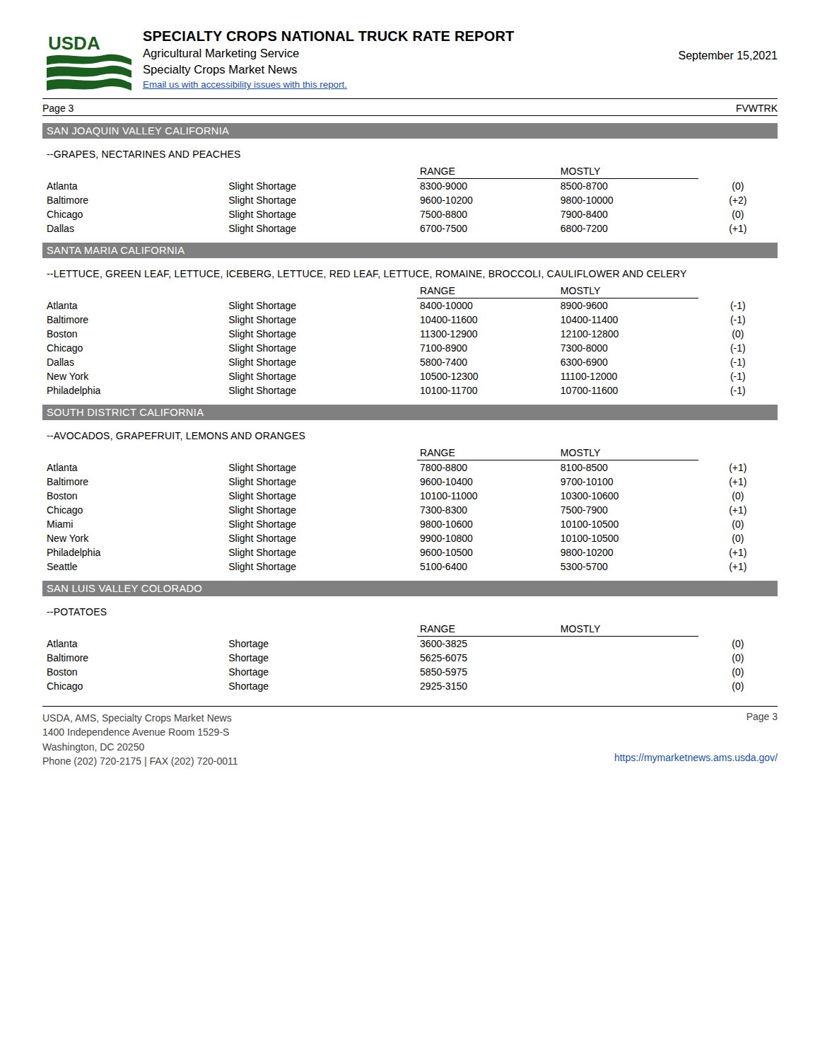USDA
SPECIALTY CROPS NATIONAL TRUCK RATE REPORT
Agricultural Marketing Service
Specialty Crops Market News
Email us with accessibility issues with this report.
September 15,2021
Page 3
FVWTRK
SAN JOAQUIN VALLEY CALIFORNIA
--GRAPES, NECTARINES AND PEACHES
| | | RANGE | MOSTLY | |
| --- | --- | --- | --- | --- |
| Atlanta | Slight Shortage | 8300-9000 | 8500-8700 | (0) |
| Baltimore | Slight Shortage | 9600-10200 | 9800-10000 | (+2) |
| Chicago | Slight Shortage | 7500-8800 | 7900-8400 | (0) |
| Dallas | Slight Shortage | 6700-7500 | 6800-7200 | (+1) |
SANTA MARIA CALIFORNIA
--LETTUCE, GREEN LEAF, LETTUCE, ICEBERG, LETTUCE, RED LEAF, LETTUCE, ROMAINE, BROCCOLI, CAULIFLOWER AND CELERY
| | | RANGE | MOSTLY | |
| --- | --- | --- | --- | --- |
| Atlanta | Slight Shortage | 8400-10000 | 8900-9600 | (-1) |
| Baltimore | Slight Shortage | 10400-11600 | 10400-11400 | (-1) |
| Boston | Slight Shortage | 11300-12900 | 12100-12800 | (0) |
| Chicago | Slight Shortage | 7100-8900 | 7300-8000 | (-1) |
| Dallas | Slight Shortage | 5800-7400 | 6300-6900 | (-1) |
| New York | Slight Shortage | 10500-12300 | 11100-12000 | (-1) |
| Philadelphia | Slight Shortage | 10100-11700 | 10700-11600 | (-1) |
SOUTH DISTRICT CALIFORNIA
--AVOCADOS, GRAPEFRUIT, LEMONS AND ORANGES
| | | RANGE | MOSTLY | |
| --- | --- | --- | --- | --- |
| Atlanta | Slight Shortage | 7800-8800 | 8100-8500 | (+1) |
| Baltimore | Slight Shortage | 9600-10400 | 9700-10100 | (+1) |
| Boston | Slight Shortage | 10100-11000 | 10300-10600 | (0) |
| Chicago | Slight Shortage | 7300-8300 | 7500-7900 | (+1) |
| Miami | Slight Shortage | 9800-10600 | 10100-10500 | (0) |
| New York | Slight Shortage | 9900-10800 | 10100-10500 | (0) |
| Philadelphia | Slight Shortage | 9600-10500 | 9800-10200 | (+1) |
| Seattle | Slight Shortage | 5100-6400 | 5300-5700 | (+1) |
SAN LUIS VALLEY COLORADO
--POTATOES
| | | RANGE | MOSTLY | |
| --- | --- | --- | --- | --- |
| Atlanta | Shortage | 3600-3825 | | (0) |
| Baltimore | Shortage | 5625-6075 | | (0) |
| Boston | Shortage | 5850-5975 | | (0) |
| Chicago | Shortage | 2925-3150 | | (0) |
USDA, AMS, Specialty Crops Market News
1400 Independence Avenue Room 1529-S
Washington, DC 20250
Phone (202) 720-2175 | FAX (202) 720-0011
Page 3
https://mymarketnews.ams.usda.gov/